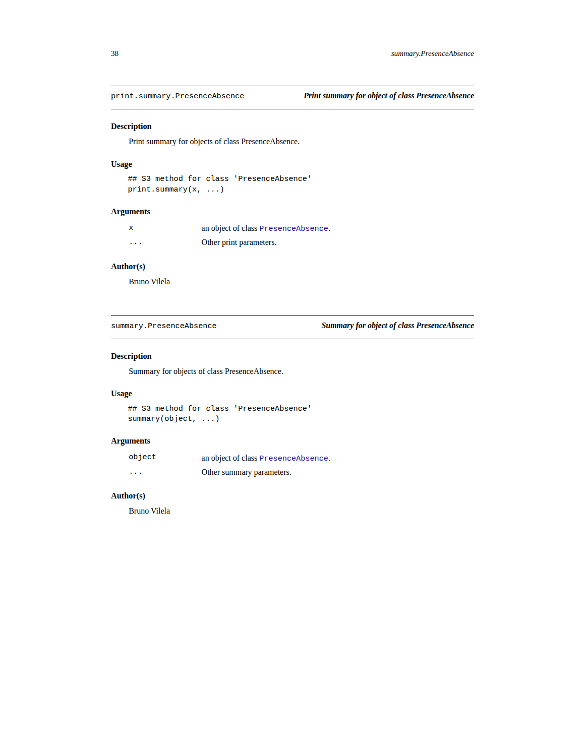38 summary.PresenceAbsence
print.summary.PresenceAbsence Print summary for object of class PresenceAbsence
Description
Print summary for objects of class PresenceAbsence.
Usage
## S3 method for class 'PresenceAbsence'
print.summary(x, ...)
Arguments
| x | an object of class PresenceAbsence . |
| ... | Other print parameters. |
Author(s)
Bruno Vilela
summary.PresenceAbsence Summary for object of class PresenceAbsence
Description
Summary for objects of class PresenceAbsence.
Usage
## S3 method for class 'PresenceAbsence'
summary(object, ...)
Arguments
| object | an object of class PresenceAbsence . |
| ... | Other summary parameters. |
Author(s)
Bruno Vilela